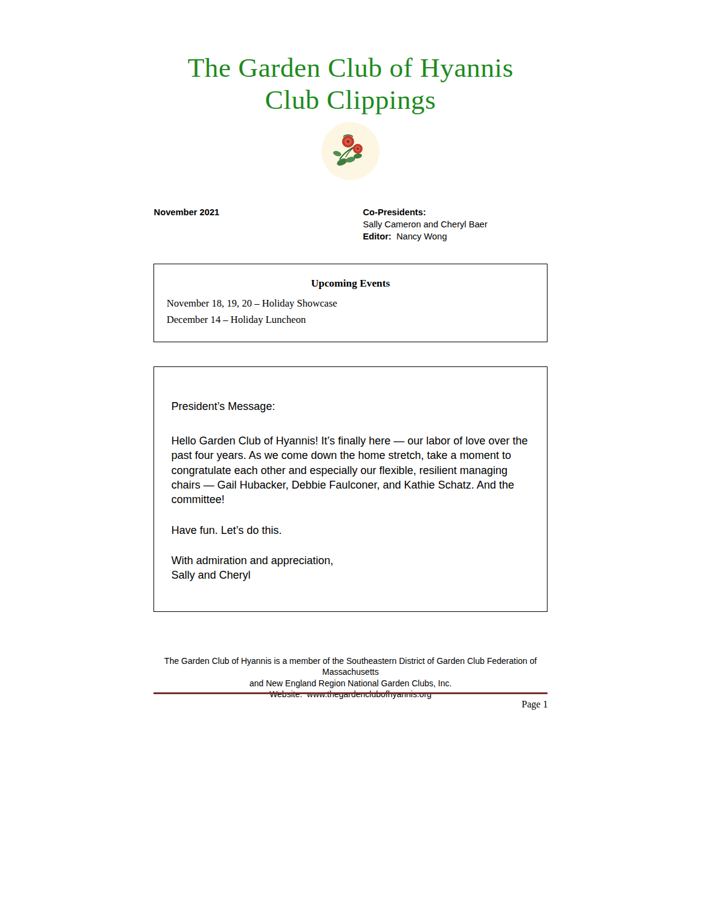The Garden Club of Hyannis
Club Clippings
| November 2021 | Co-Presidents: Sally Cameron and Cheryl Baer Editor: Nancy Wong |
Upcoming Events
November 18, 19, 20 – Holiday Showcase
December 14 – Holiday Luncheon
President’s Message:
Hello Garden Club of Hyannis! It’s finally here — our labor of love over the past four years. As we come down the home stretch, take a moment to congratulate each other and especially our flexible, resilient managing chairs — Gail Hubacker, Debbie Faulconer, and Kathie Schatz. And the committee!
Have fun. Let’s do this.
With admiration and appreciation,
Sally and Cheryl
The Garden Club of Hyannis is a member of the Southeastern District of Garden Club Federation of Massachusetts
and New England Region National Garden Clubs, Inc.
Website: www.thegardenclubofhyannis.org
Page 1